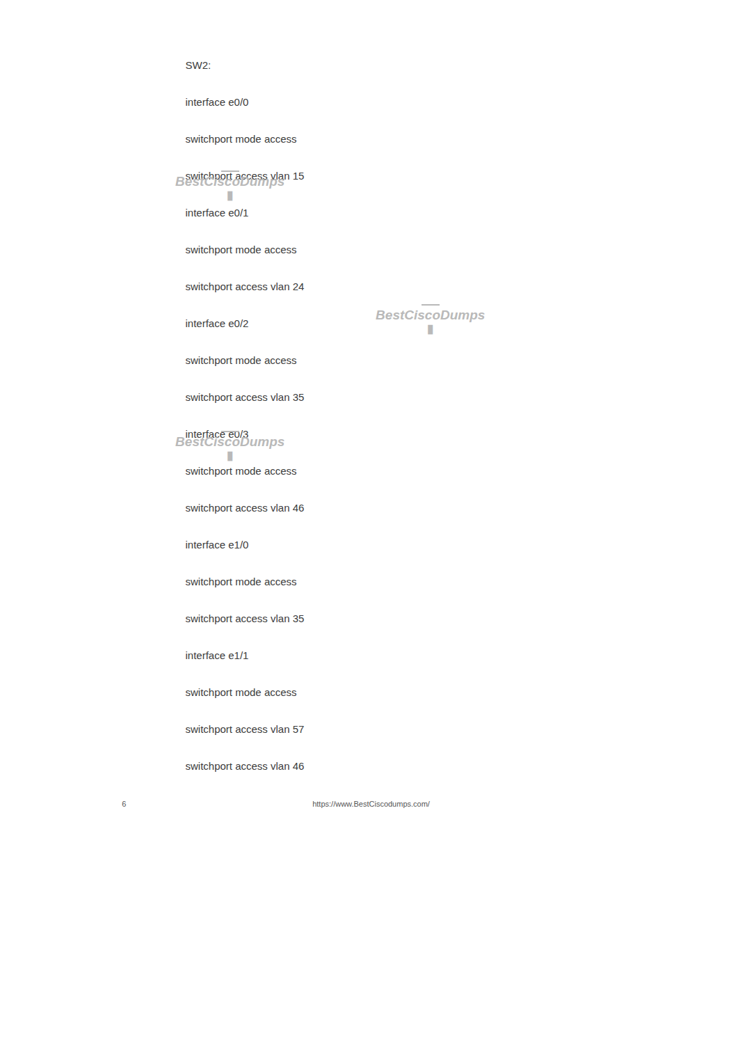SW2:
interface e0/0
switchport mode access
switchport access vlan 15
interface e0/1
switchport mode access
switchport access vlan 24
interface e0/2
switchport mode access
switchport access vlan 35
interface e0/3
switchport mode access
switchport access vlan 46
interface e1/0
switchport mode access
switchport access vlan 35
interface e1/1
switchport mode access
switchport access vlan 57
switchport access vlan 46
BestCiscoDumps ▮
BestCiscoDumps ▮
BestCiscoDumps ▮
6
https://www.BestCiscodumps.com/